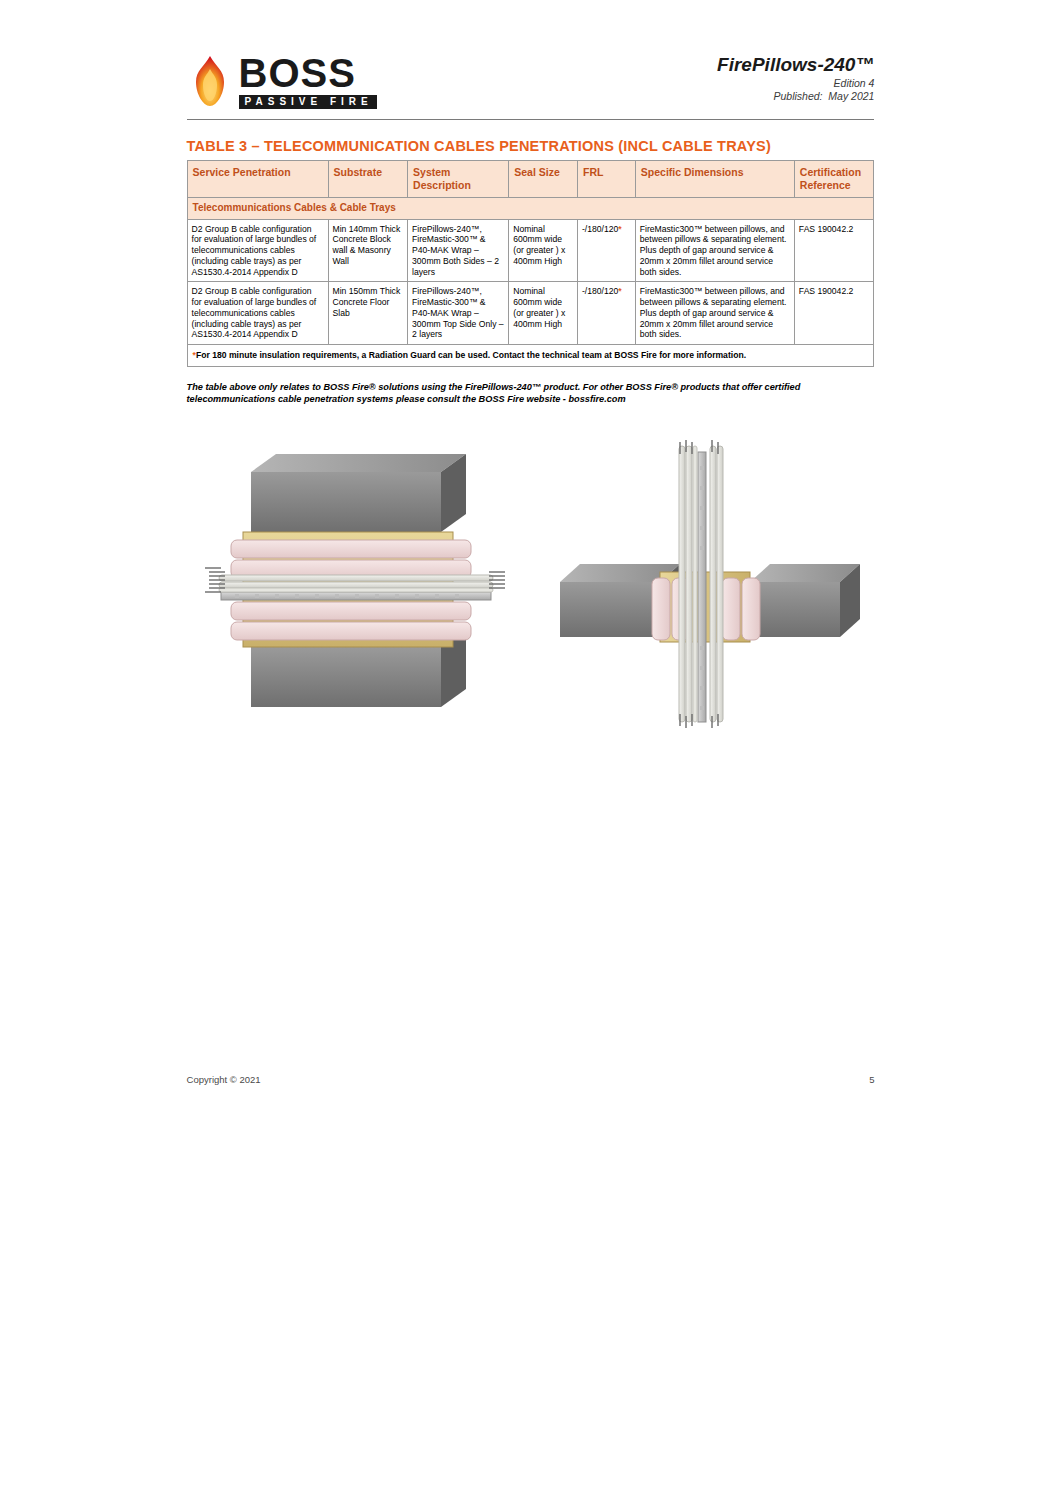BOSS
PASSIVE FIRE
FirePillows-240™
Edition 4
Published: May 2021
TABLE 3 – TELECOMMUNICATION CABLES PENETRATIONS (INCL CABLE TRAYS)
| Service Penetration | Substrate | System Description | Seal Size | FRL | Specific Dimensions | Certification Reference |
| --- | --- | --- | --- | --- | --- | --- |
| Telecommunications Cables & Cable Trays |
| D2 Group B cable configuration for evaluation of large bundles of telecommunications cables (including cable trays) as per AS1530.4-2014 Appendix D | Min 140mm Thick Concrete Block wall & Masonry Wall | FirePillows-240™, FireMastic-300™ & P40-MAK Wrap – 300mm Both Sides – 2 layers | Nominal 600mm wide (or greater ) x 400mm High | -/180/120 * | FireMastic300™ between pillows, and between pillows & separating element. Plus depth of gap around service & 20mm x 20mm fillet around service both sides. | FAS 190042.2 |
| D2 Group B cable configuration for evaluation of large bundles of telecommunications cables (including cable trays) as per AS1530.4-2014 Appendix D | Min 150mm Thick Concrete Floor Slab | FirePillows-240™, FireMastic-300™ & P40-MAK Wrap – 300mm Top Side Only – 2 layers | Nominal 600mm wide (or greater ) x 400mm High | -/180/120 * | FireMastic300™ between pillows, and between pillows & separating element. Plus depth of gap around service & 20mm x 20mm fillet around service both sides. | FAS 190042.2 |
| * For 180 minute insulation requirements, a Radiation Guard can be used. Contact the technical team at BOSS Fire for more information. |
The table above only relates to BOSS Fire® solutions using the FirePillows-240™ product. For other BOSS Fire® products that offer certified telecommunications cable penetration systems please consult the BOSS Fire website - bossfire.com
Copyright © 2021
5